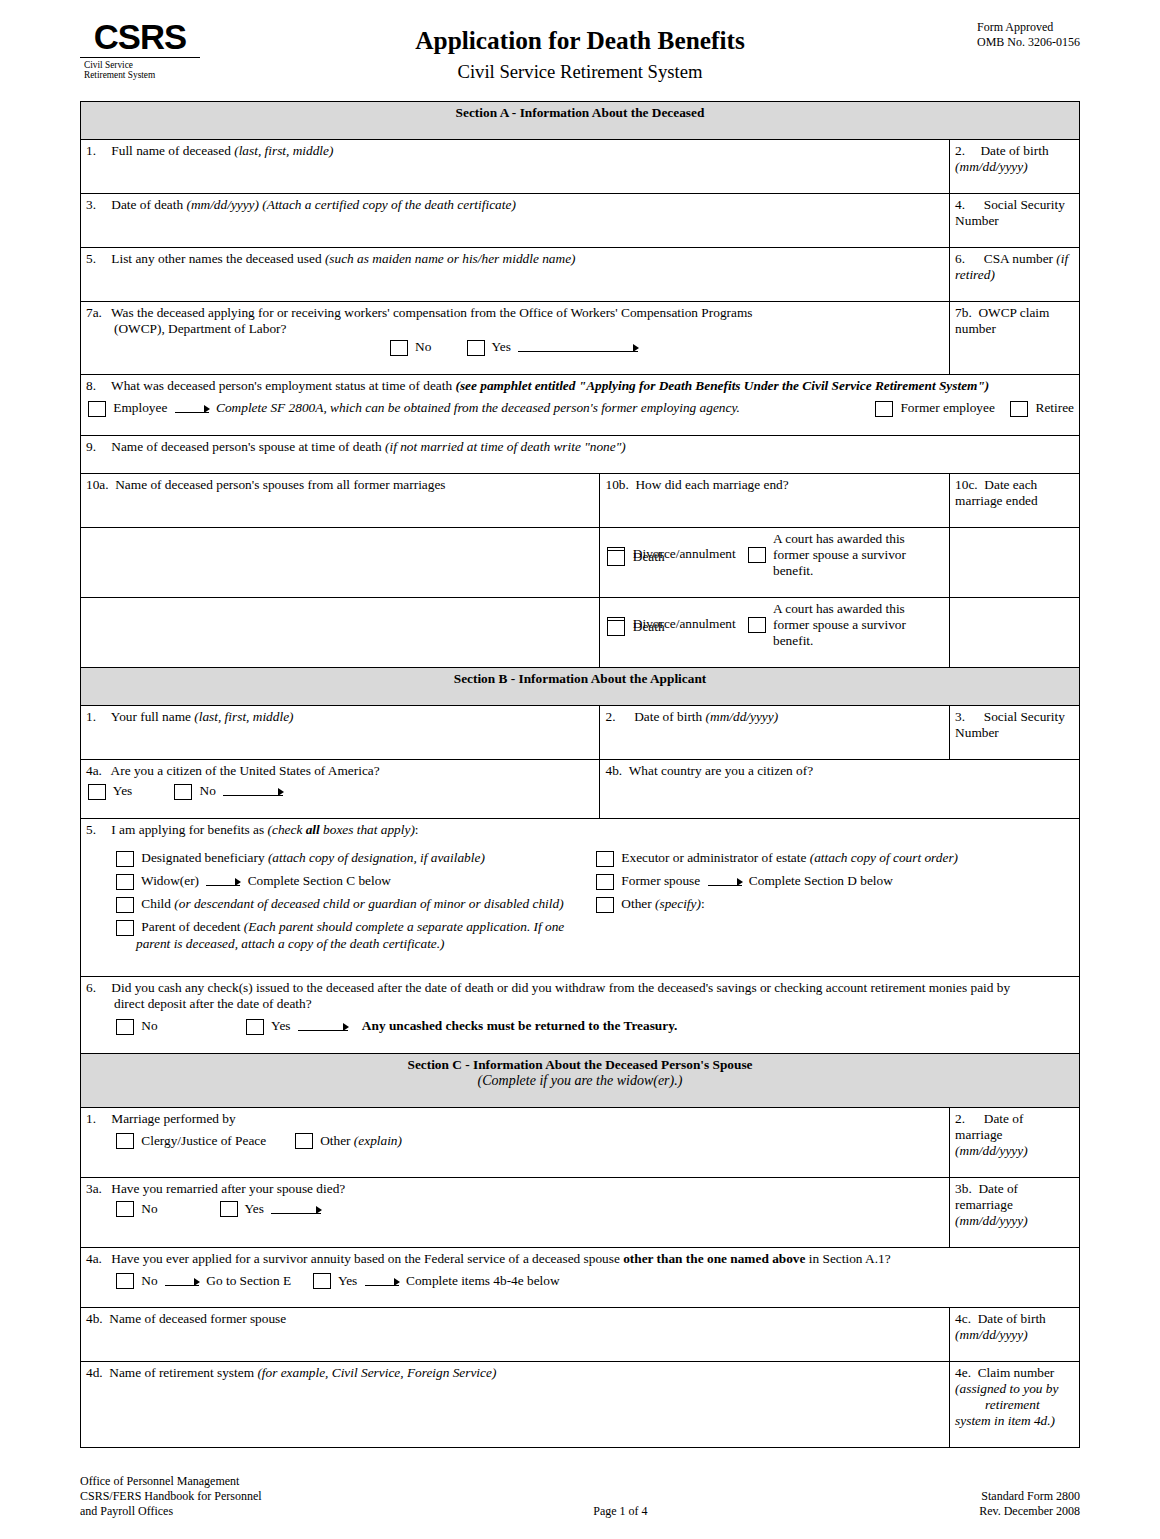CSRS
Civil Service
Retirement System
Form Approved
OMB No. 3206-0156
Application for Death Benefits
Civil Service Retirement System
| Section A - Information About the Deceased |
| 1. Full name of deceased (last, first, middle) | 2. Date of birth (mm/dd/yyyy) |
| 3. Date of death (mm/dd/yyyy) (Attach a certified copy of the death certificate) | 4. Social Security Number |
| 5. List any other names the deceased used (such as maiden name or his/her middle name) | 6. CSA number (if retired) |
| 7a. Was the deceased applying for or receiving workers' compensation from the Office of Workers' Compensation Programs (OWCP), Department of Labor? No Yes | 7b. OWCP claim number |
| 8. What was deceased person's employment status at time of death (see pamphlet entitled "Applying for Death Benefits Under the Civil Service Retirement System") Employee Complete SF 2800A, which can be obtained from the deceased person's former employing agency. Former employee Retiree |
| 9. Name of deceased person's spouse at time of death (if not married at time of death write "none") |
| 10a. Name of deceased person's spouses from all former marriages | 10b. How did each marriage end? | 10c. Date each marriage ended |
| | Divorce/annulment A court has awarded this former spouse a survivor benefit. Death | |
| | Divorce/annulment A court has awarded this former spouse a survivor benefit. Death | |
| Section B - Information About the Applicant |
| 1. Your full name (last, first, middle) | 2. Date of birth (mm/dd/yyyy) | 3. Social Security Number |
| 4a. Are you a citizen of the United States of America? Yes No | 4b. What country are you a citizen of? |
| 5. I am applying for benefits as (check all boxes that apply) : Designated beneficiary (attach copy of designation, if available) Widow(er) Complete Section C below Child (or descendant of deceased child or guardian of minor or disabled child) Parent of decedent (Each parent should complete a separate application. If one parent is deceased, attach a copy of the death certificate.) Executor or administrator of estate (attach copy of court order) Former spouse Complete Section D below Other (specify) : |
| 6. Did you cash any check(s) issued to the deceased after the date of death or did you withdraw from the deceased's savings or checking account retirement monies paid by direct deposit after the date of death? No Yes Any uncashed checks must be returned to the Treasury. |
| Section C - Information About the Deceased Person's Spouse (Complete if you are the widow(er).) |
| 1. Marriage performed by Clergy/Justice of Peace Other (explain) | 2. Date of marriage (mm/dd/yyyy) |
| 3a. Have you remarried after your spouse died? No Yes | 3b. Date of remarriage (mm/dd/yyyy) |
| 4a. Have you ever applied for a survivor annuity based on the Federal service of a deceased spouse other than the one named above in Section A.1? No Go to Section E Yes Complete items 4b-4e below |
| 4b. Name of deceased former spouse | 4c. Date of birth (mm/dd/yyyy) |
| 4d. Name of retirement system (for example, Civil Service, Foreign Service) | 4e. Claim number (assigned to you by retirement system in item 4d.) |
Office of Personnel Management
CSRS/FERS Handbook for Personnel
and Payroll Offices
Page 1 of 4
Standard Form 2800
Rev. December 2008